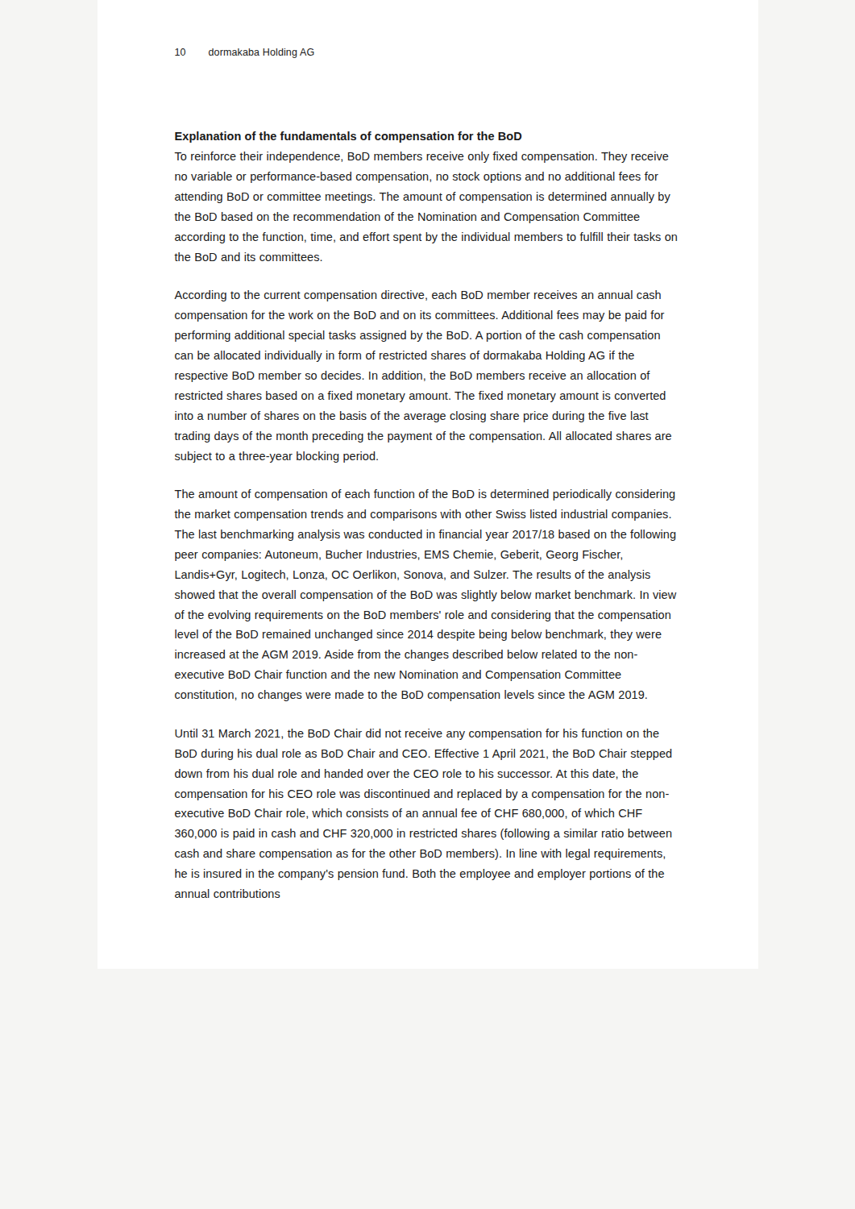10dormakaba Holding AG
Explanation of the fundamentals of compensation for the BoD
To reinforce their independence, BoD members receive only fixed compensation. They receive no variable or performance-based compensation, no stock options and no additional fees for attending BoD or committee meetings. The amount of compensation is determined annually by the BoD based on the recommendation of the Nomination and Compensation Committee according to the function, time, and effort spent by the individual members to fulfill their tasks on the BoD and its committees.
According to the current compensation directive, each BoD member receives an annual cash compensation for the work on the BoD and on its committees. Additional fees may be paid for performing additional special tasks assigned by the BoD. A portion of the cash compensation can be allocated individually in form of restricted shares of dormakaba Holding AG if the respective BoD member so decides. In addition, the BoD members receive an allocation of restricted shares based on a fixed monetary amount. The fixed monetary amount is converted into a number of shares on the basis of the average closing share price during the five last trading days of the month preceding the payment of the compensation. All allocated shares are subject to a three-year blocking period.
The amount of compensation of each function of the BoD is determined periodically considering the market compensation trends and comparisons with other Swiss listed industrial companies. The last benchmarking analysis was conducted in financial year 2017/18 based on the following peer companies: Autoneum, Bucher Industries, EMS Chemie, Geberit, Georg Fischer, Landis+Gyr, Logitech, Lonza, OC Oerlikon, Sonova, and Sulzer. The results of the analysis showed that the overall compensation of the BoD was slightly below market benchmark. In view of the evolving requirements on the BoD members' role and considering that the compensation level of the BoD remained unchanged since 2014 despite being below benchmark, they were increased at the AGM 2019. Aside from the changes described below related to the non-executive BoD Chair function and the new Nomination and Compensation Committee constitution, no changes were made to the BoD compensation levels since the AGM 2019.
Until 31 March 2021, the BoD Chair did not receive any compensation for his function on the BoD during his dual role as BoD Chair and CEO. Effective 1 April 2021, the BoD Chair stepped down from his dual role and handed over the CEO role to his successor. At this date, the compensation for his CEO role was discontinued and replaced by a compensation for the non-executive BoD Chair role, which consists of an annual fee of CHF 680,000, of which CHF 360,000 is paid in cash and CHF 320,000 in restricted shares (following a similar ratio between cash and share compensation as for the other BoD members). In line with legal requirements, he is insured in the company's pension fund. Both the employee and employer portions of the annual contributions